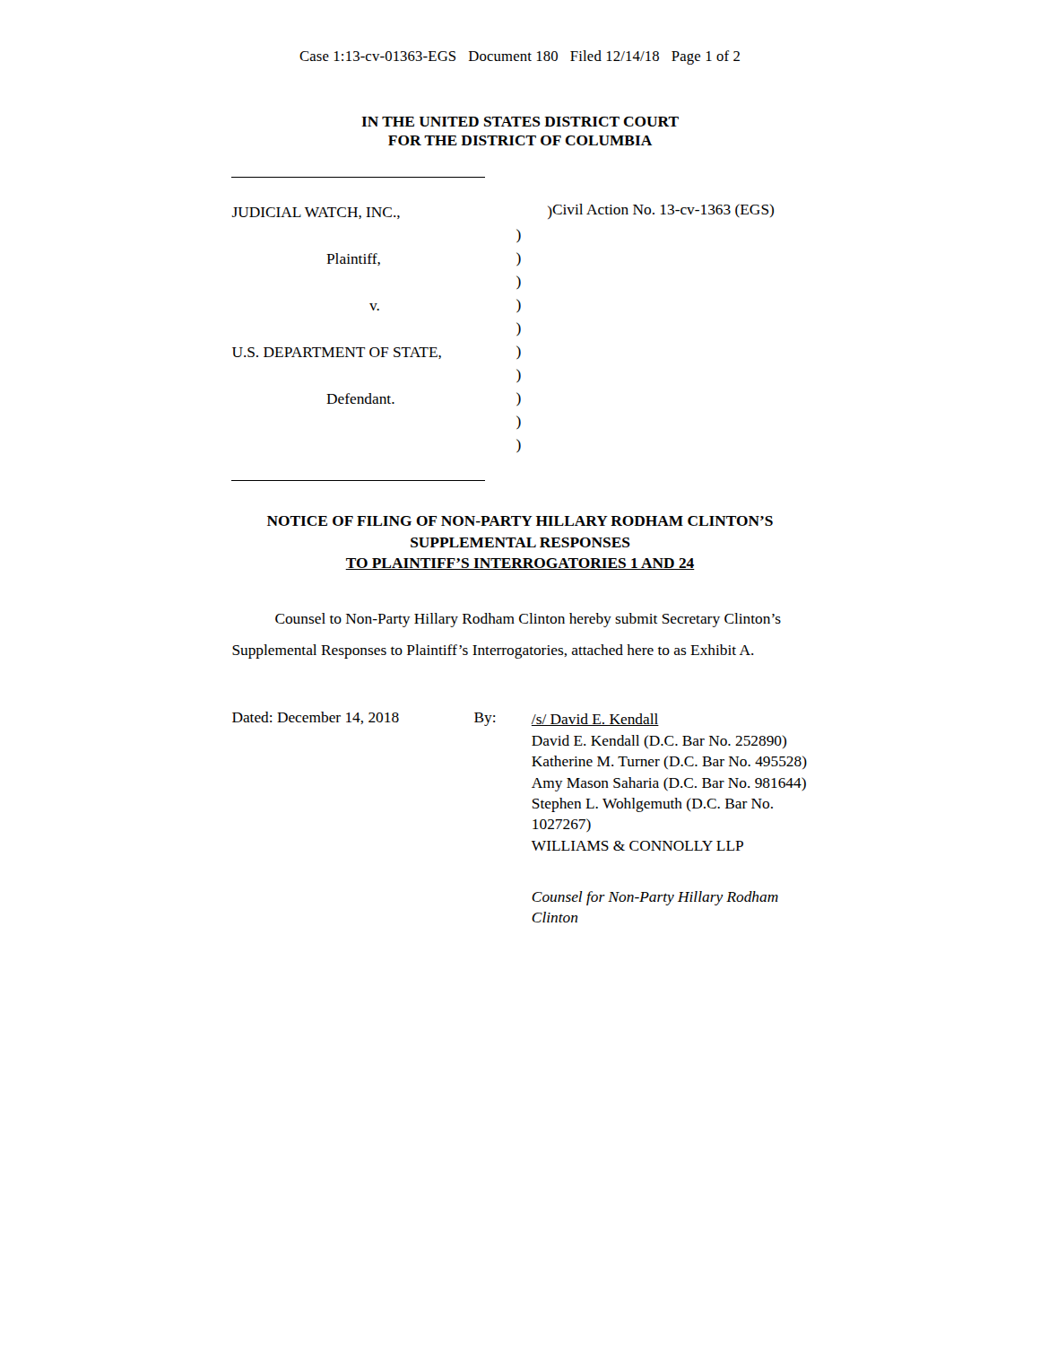Case 1:13-cv-01363-EGS Document 180 Filed 12/14/18 Page 1 of 2
IN THE UNITED STATES DISTRICT COURT
FOR THE DISTRICT OF COLUMBIA
| Judicial Watch, Inc., Plaintiff, v. U.S. Department of State, Defendant. | ) ) ) ) ) ) ) ) ) ) ) | Civil Action No. 13-cv-1363 (EGS) |
NOTICE OF FILING OF NON-PARTY HILLARY RODHAM CLINTON’S
SUPPLEMENTAL RESPONSES
TO PLAINTIFF’S INTERROGATORIES 1 AND 24
Counsel to Non-Party Hillary Rodham Clinton hereby submit Secretary Clinton’s Supplemental Responses to Plaintiff’s Interrogatories, attached here to as Exhibit A.
| Dated: December 14, 2018 | By: | /s/ David E. Kendall David E. Kendall (D.C. Bar No. 252890) Katherine M. Turner (D.C. Bar No. 495528) Amy Mason Saharia (D.C. Bar No. 981644) Stephen L. Wohlgemuth (D.C. Bar No. 1027267) WILLIAMS & CONNOLLY LLP Counsel for Non-Party Hillary Rodham Clinton |